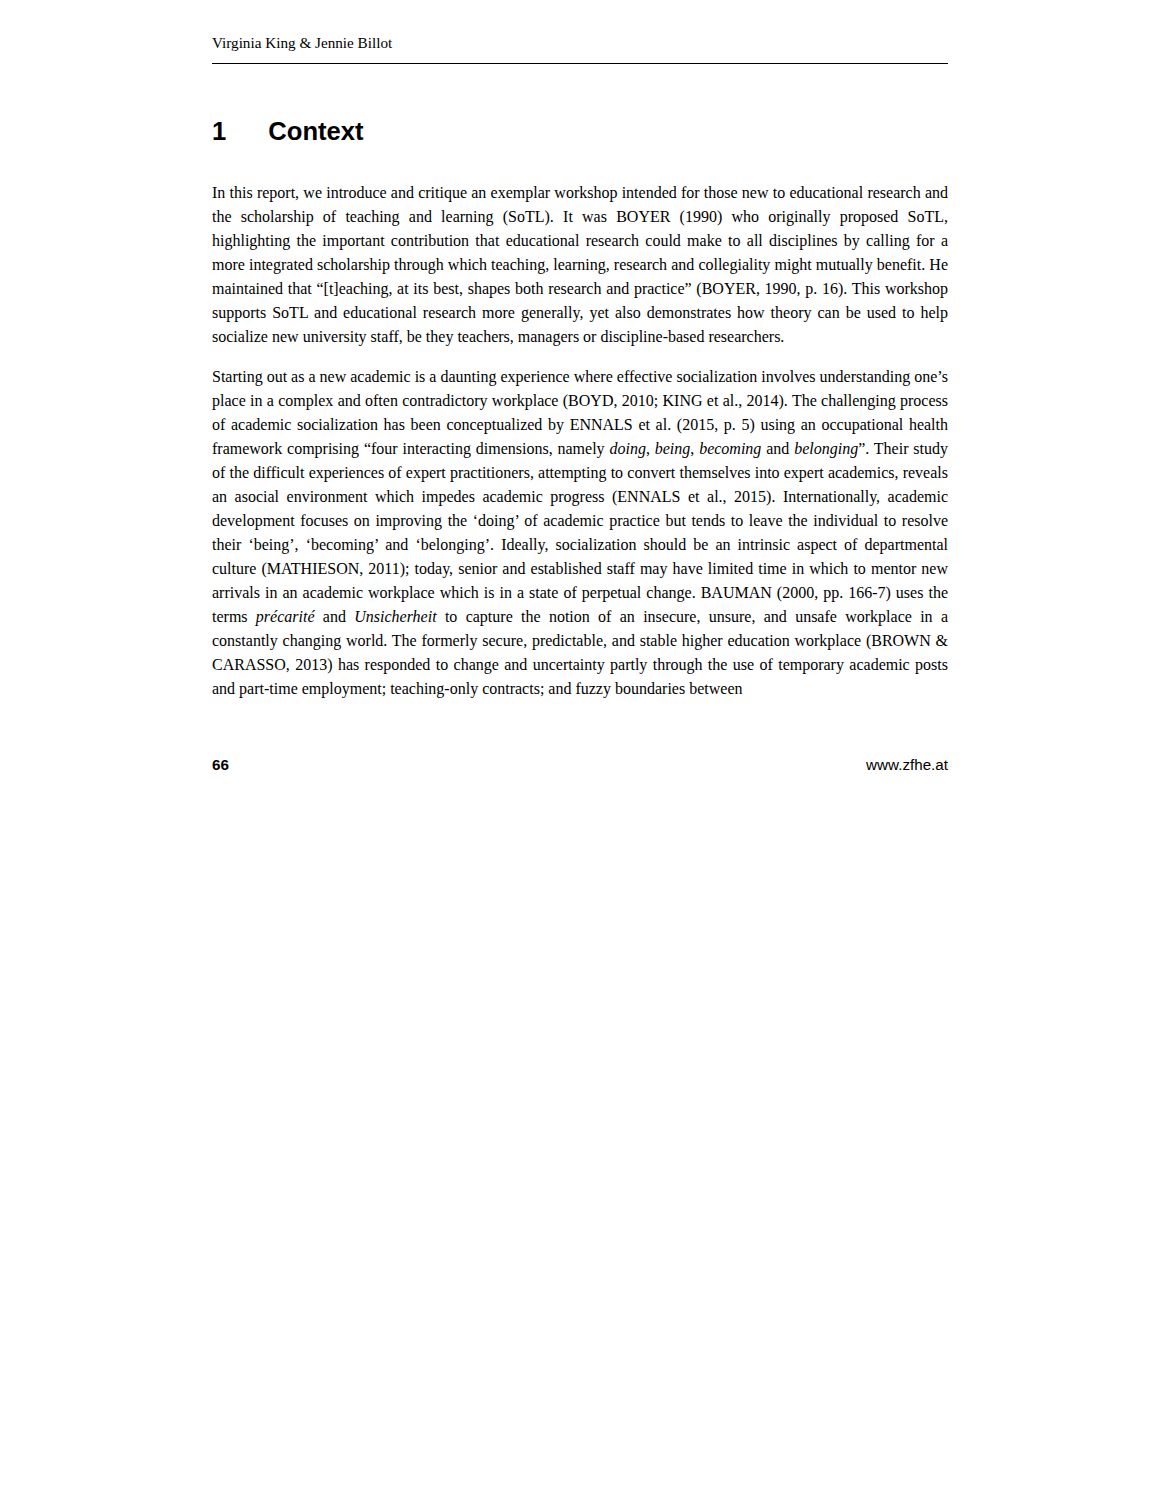Virginia King & Jennie Billot
1 Context
In this report, we introduce and critique an exemplar workshop intended for those new to educational research and the scholarship of teaching and learning (SoTL). It was BOYER (1990) who originally proposed SoTL, highlighting the important contribution that educational research could make to all disciplines by calling for a more integrated scholarship through which teaching, learning, research and collegiality might mutually benefit. He maintained that “[t]eaching, at its best, shapes both research and practice” (BOYER, 1990, p. 16). This workshop supports SoTL and educational research more generally, yet also demonstrates how theory can be used to help socialize new university staff, be they teachers, managers or discipline-based researchers.
Starting out as a new academic is a daunting experience where effective socialization involves understanding one’s place in a complex and often contradictory workplace (BOYD, 2010; KING et al., 2014). The challenging process of academic socialization has been conceptualized by ENNALS et al. (2015, p. 5) using an occupational health framework comprising “four interacting dimensions, namely doing, being, becoming and belonging”. Their study of the difficult experiences of expert practitioners, attempting to convert themselves into expert academics, reveals an asocial environment which impedes academic progress (ENNALS et al., 2015). Internationally, academic development focuses on improving the ‘doing’ of academic practice but tends to leave the individual to resolve their ‘being’, ‘becoming’ and ‘belonging’. Ideally, socialization should be an intrinsic aspect of departmental culture (MATHIESON, 2011); today, senior and established staff may have limited time in which to mentor new arrivals in an academic workplace which is in a state of perpetual change. BAUMAN (2000, pp. 166-7) uses the terms précarité and Unsicherheit to capture the notion of an insecure, unsure, and unsafe workplace in a constantly changing world. The formerly secure, predictable, and stable higher education workplace (BROWN & CARASSO, 2013) has responded to change and uncertainty partly through the use of temporary academic posts and part-time employment; teaching-only contracts; and fuzzy boundaries between
66 www.zfhe.at